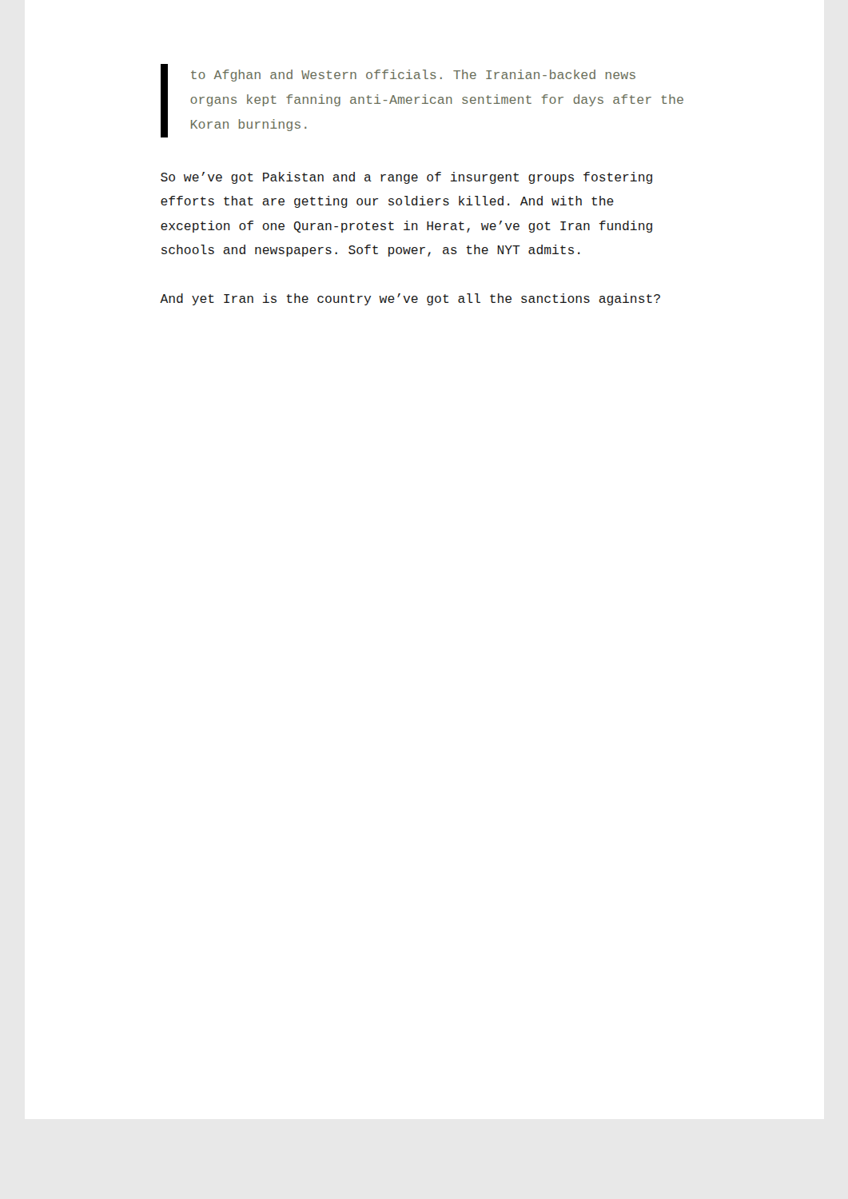to Afghan and Western officials. The Iranian-backed news organs kept fanning anti-American sentiment for days after the Koran burnings.
So we’ve got Pakistan and a range of insurgent groups fostering efforts that are getting our soldiers killed. And with the exception of one Quran-protest in Herat, we’ve got Iran funding schools and newspapers. Soft power, as the NYT admits.
And yet Iran is the country we’ve got all the sanctions against?